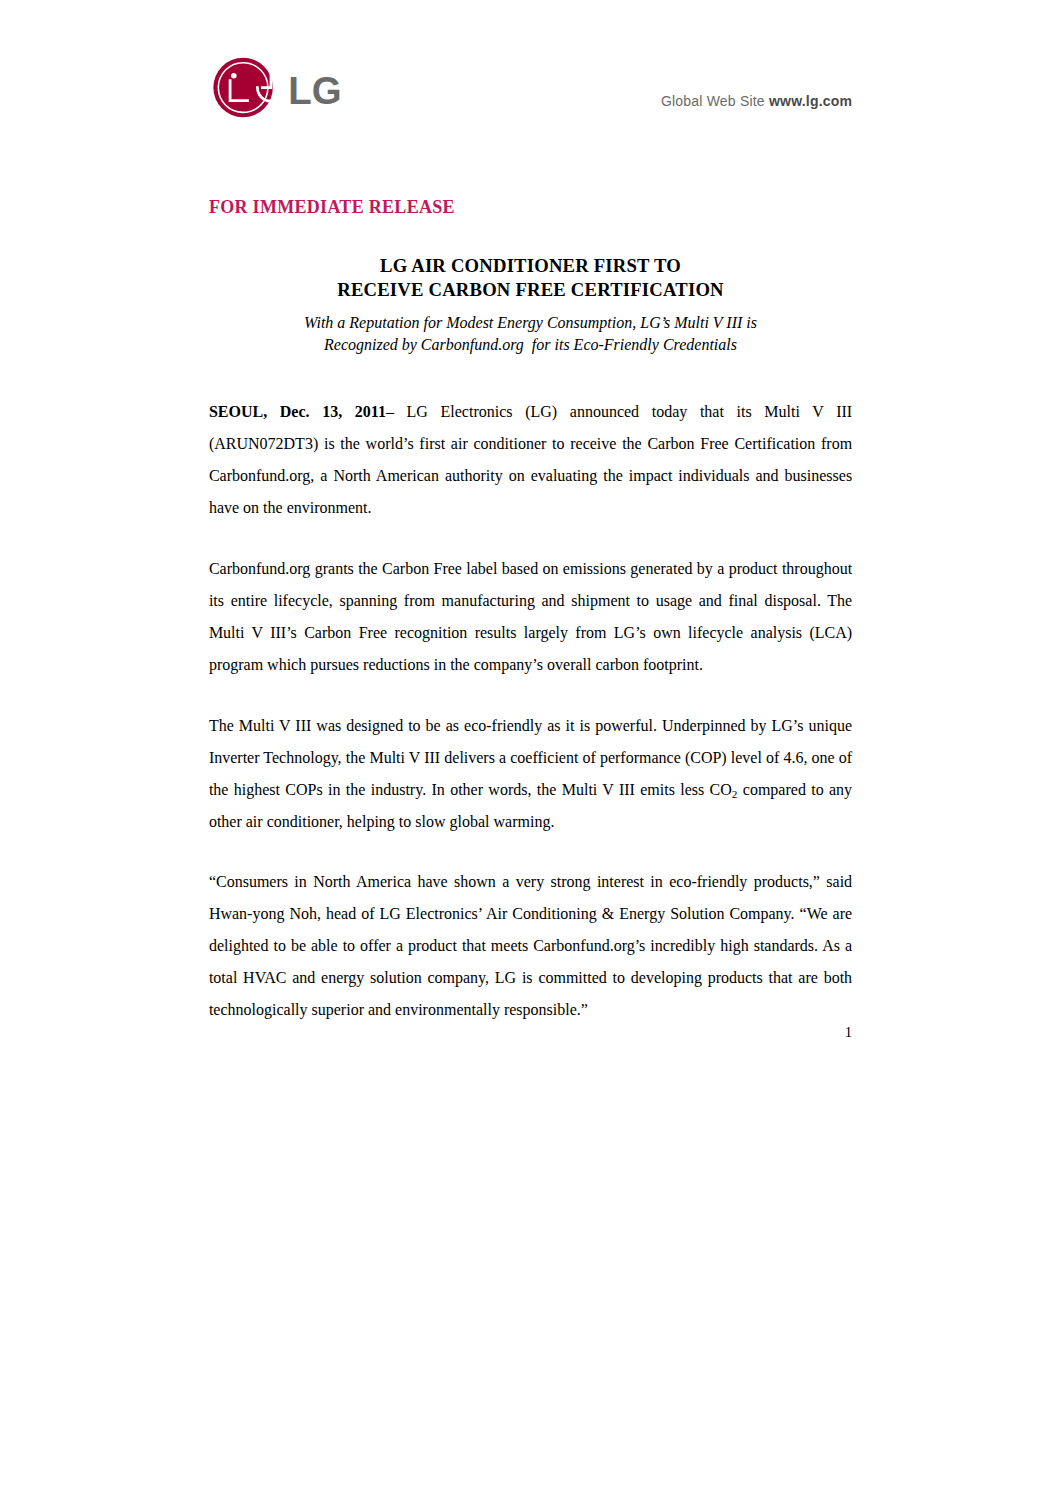LG
Global Web Site www.lg.com
FOR IMMEDIATE RELEASE
LG AIR CONDITIONER FIRST TO
RECEIVE CARBON FREE CERTIFICATION
With a Reputation for Modest Energy Consumption, LG’s Multi V III is
Recognized by Carbonfund.org for its Eco-Friendly Credentials
SEOUL, Dec. 13, 2011– LG Electronics (LG) announced today that its Multi V III (ARUN072DT3) is the world’s first air conditioner to receive the Carbon Free Certification from Carbonfund.org, a North American authority on evaluating the impact individuals and businesses have on the environment.
Carbonfund.org grants the Carbon Free label based on emissions generated by a product throughout its entire lifecycle, spanning from manufacturing and shipment to usage and final disposal. The Multi V III’s Carbon Free recognition results largely from LG’s own lifecycle analysis (LCA) program which pursues reductions in the company’s overall carbon footprint.
The Multi V III was designed to be as eco-friendly as it is powerful. Underpinned by LG’s unique Inverter Technology, the Multi V III delivers a coefficient of performance (COP) level of 4.6, one of the highest COPs in the industry. In other words, the Multi V III emits less CO2 compared to any other air conditioner, helping to slow global warming.
“Consumers in North America have shown a very strong interest in eco-friendly products,” said Hwan-yong Noh, head of LG Electronics’ Air Conditioning & Energy Solution Company. “We are delighted to be able to offer a product that meets Carbonfund.org’s incredibly high standards. As a total HVAC and energy solution company, LG is committed to developing products that are both technologically superior and environmentally responsible.”
1